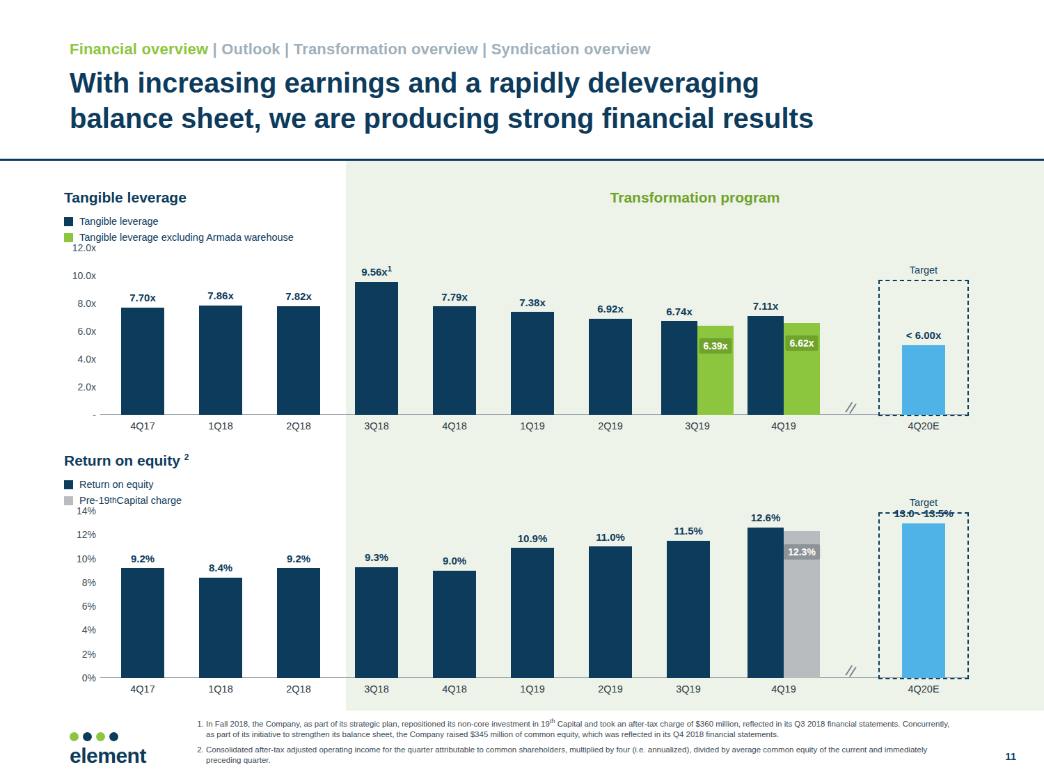Financial overview | Outlook | Transformation overview | Syndication overview
With increasing earnings and a rapidly deleveraging
balance sheet, we are producing strong financial results
Transformation program
Tangible leverage
Tangible leverage
Tangible leverage excluding Armada warehouse
12.0x 10.0x 8.0x 6.0x 4.0x 2.0x -
7.70x
7.86x
7.82x
9.56x1
7.79x
7.38x
6.92x
6.74x
6.39x
7.11x
6.62x
//
Target
< 6.00x
4Q17 1Q18 2Q18 3Q18 4Q18 1Q19 2Q19 3Q19 4Q19 4Q20E
Return on equity 2
Return on equity
Pre-19th Capital charge
14% 12% 10% 8% 6% 4% 2% 0%
9.2%
8.4%
9.2%
9.3%
9.0%
10.9%
11.0%
11.5%
12.6%
12.3%
//
Target
13.0 - 13.5%
4Q17 1Q18 2Q18 3Q18 4Q18 1Q19 2Q19 3Q19 4Q19 4Q20E
In Fall 2018, the Company, as part of its strategic plan, repositioned its non-core investment in 19th Capital and took an after-tax charge of $360 million, reflected in its Q3 2018 financial statements. Concurrently, as part of its initiative to strengthen its balance sheet, the Company raised $345 million of common equity, which was reflected in its Q4 2018 financial statements.
Consolidated after-tax adjusted operating income for the quarter attributable to common shareholders, multiplied by four (i.e. annualized), divided by average common equity of the current and immediately preceding quarter.
element
11